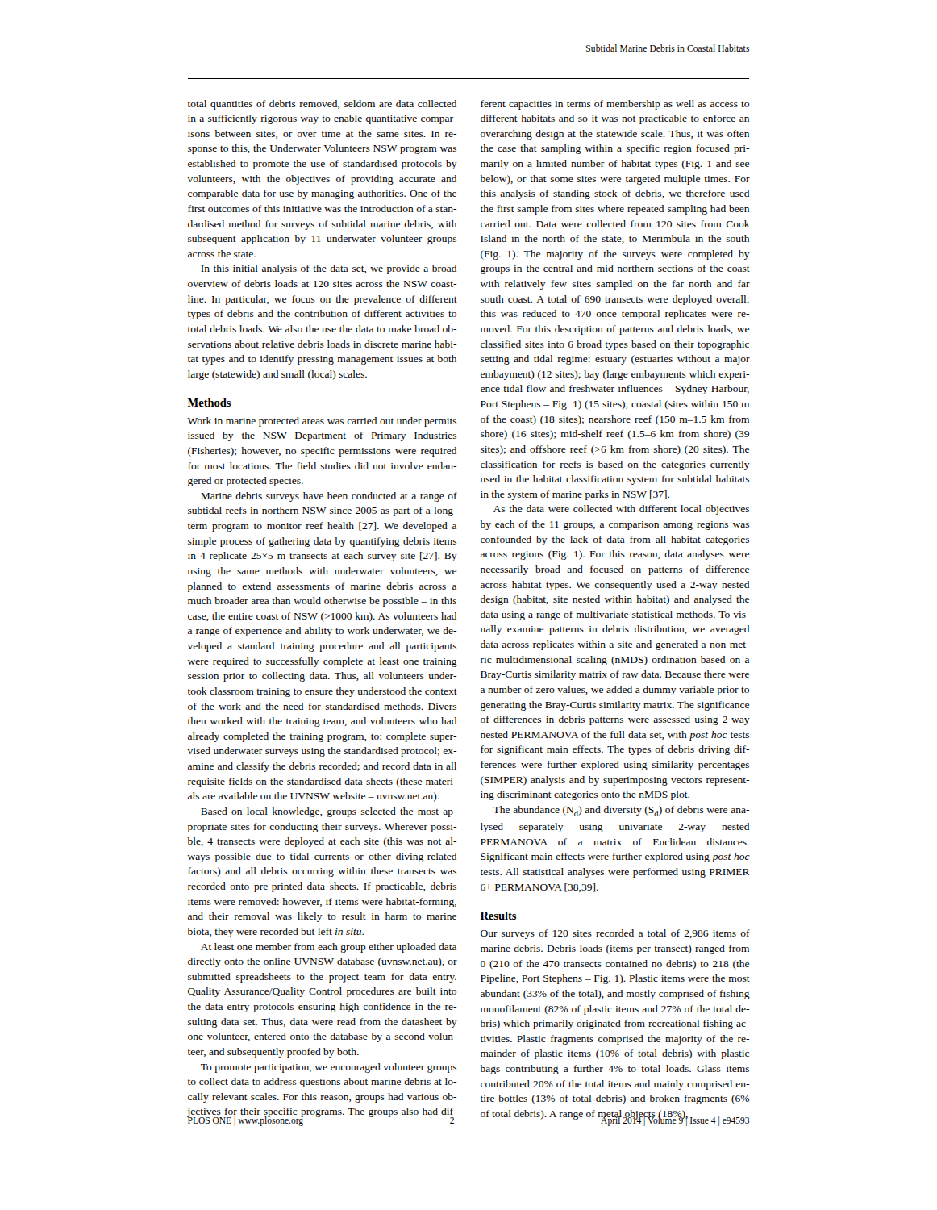Subtidal Marine Debris in Coastal Habitats
total quantities of debris removed, seldom are data collected in a sufficiently rigorous way to enable quantitative comparisons between sites, or over time at the same sites. In response to this, the Underwater Volunteers NSW program was established to promote the use of standardised protocols by volunteers, with the objectives of providing accurate and comparable data for use by managing authorities. One of the first outcomes of this initiative was the introduction of a standardised method for surveys of subtidal marine debris, with subsequent application by 11 underwater volunteer groups across the state.
In this initial analysis of the data set, we provide a broad overview of debris loads at 120 sites across the NSW coastline. In particular, we focus on the prevalence of different types of debris and the contribution of different activities to total debris loads. We also the use the data to make broad observations about relative debris loads in discrete marine habitat types and to identify pressing management issues at both large (statewide) and small (local) scales.
Methods
Work in marine protected areas was carried out under permits issued by the NSW Department of Primary Industries (Fisheries); however, no specific permissions were required for most locations. The field studies did not involve endangered or protected species.
Marine debris surveys have been conducted at a range of subtidal reefs in northern NSW since 2005 as part of a long-term program to monitor reef health [27]. We developed a simple process of gathering data by quantifying debris items in 4 replicate 25×5 m transects at each survey site [27]. By using the same methods with underwater volunteers, we planned to extend assessments of marine debris across a much broader area than would otherwise be possible – in this case, the entire coast of NSW (>1000 km). As volunteers had a range of experience and ability to work underwater, we developed a standard training procedure and all participants were required to successfully complete at least one training session prior to collecting data. Thus, all volunteers undertook classroom training to ensure they understood the context of the work and the need for standardised methods. Divers then worked with the training team, and volunteers who had already completed the training program, to: complete supervised underwater surveys using the standardised protocol; examine and classify the debris recorded; and record data in all requisite fields on the standardised data sheets (these materials are available on the UVNSW website – uvnsw.net.au).
Based on local knowledge, groups selected the most appropriate sites for conducting their surveys. Wherever possible, 4 transects were deployed at each site (this was not always possible due to tidal currents or other diving-related factors) and all debris occurring within these transects was recorded onto pre-printed data sheets. If practicable, debris items were removed: however, if items were habitat-forming, and their removal was likely to result in harm to marine biota, they were recorded but left in situ.
At least one member from each group either uploaded data directly onto the online UVNSW database (uvnsw.net.au), or submitted spreadsheets to the project team for data entry. Quality Assurance/Quality Control procedures are built into the data entry protocols ensuring high confidence in the resulting data set. Thus, data were read from the datasheet by one volunteer, entered onto the database by a second volunteer, and subsequently proofed by both.
To promote participation, we encouraged volunteer groups to collect data to address questions about marine debris at locally relevant scales. For this reason, groups had various objectives for their specific programs. The groups also had different capacities in terms of membership as well as access to different habitats and so it was not practicable to enforce an overarching design at the statewide scale. Thus, it was often the case that sampling within a specific region focused primarily on a limited number of habitat types (Fig. 1 and see below), or that some sites were targeted multiple times. For this analysis of standing stock of debris, we therefore used the first sample from sites where repeated sampling had been carried out. Data were collected from 120 sites from Cook Island in the north of the state, to Merimbula in the south (Fig. 1). The majority of the surveys were completed by groups in the central and mid-northern sections of the coast with relatively few sites sampled on the far north and far south coast. A total of 690 transects were deployed overall: this was reduced to 470 once temporal replicates were removed. For this description of patterns and debris loads, we classified sites into 6 broad types based on their topographic setting and tidal regime: estuary (estuaries without a major embayment) (12 sites); bay (large embayments which experience tidal flow and freshwater influences – Sydney Harbour, Port Stephens – Fig. 1) (15 sites); coastal (sites within 150 m of the coast) (18 sites); nearshore reef (150 m–1.5 km from shore) (16 sites); mid-shelf reef (1.5–6 km from shore) (39 sites); and offshore reef (>6 km from shore) (20 sites). The classification for reefs is based on the categories currently used in the habitat classification system for subtidal habitats in the system of marine parks in NSW [37].
As the data were collected with different local objectives by each of the 11 groups, a comparison among regions was confounded by the lack of data from all habitat categories across regions (Fig. 1). For this reason, data analyses were necessarily broad and focused on patterns of difference across habitat types. We consequently used a 2-way nested design (habitat, site nested within habitat) and analysed the data using a range of multivariate statistical methods. To visually examine patterns in debris distribution, we averaged data across replicates within a site and generated a non-metric multidimensional scaling (nMDS) ordination based on a Bray-Curtis similarity matrix of raw data. Because there were a number of zero values, we added a dummy variable prior to generating the Bray-Curtis similarity matrix. The significance of differences in debris patterns were assessed using 2-way nested PERMANOVA of the full data set, with post hoc tests for significant main effects. The types of debris driving differences were further explored using similarity percentages (SIMPER) analysis and by superimposing vectors representing discriminant categories onto the nMDS plot.
The abundance (Nd) and diversity (Sd) of debris were analysed separately using univariate 2-way nested PERMANOVA of a matrix of Euclidean distances. Significant main effects were further explored using post hoc tests. All statistical analyses were performed using PRIMER 6+ PERMANOVA [38,39].
Results
Our surveys of 120 sites recorded a total of 2,986 items of marine debris. Debris loads (items per transect) ranged from 0 (210 of the 470 transects contained no debris) to 218 (the Pipeline, Port Stephens – Fig. 1). Plastic items were the most abundant (33% of the total), and mostly comprised of fishing monofilament (82% of plastic items and 27% of the total debris) which primarily originated from recreational fishing activities. Plastic fragments comprised the majority of the remainder of plastic items (10% of total debris) with plastic bags contributing a further 4% to total loads. Glass items contributed 20% of the total items and mainly comprised entire bottles (13% of total debris) and broken fragments (6% of total debris). A range of metal objects (18%),
PLOS ONE | www.plosone.org
2
April 2014 | Volume 9 | Issue 4 | e94593